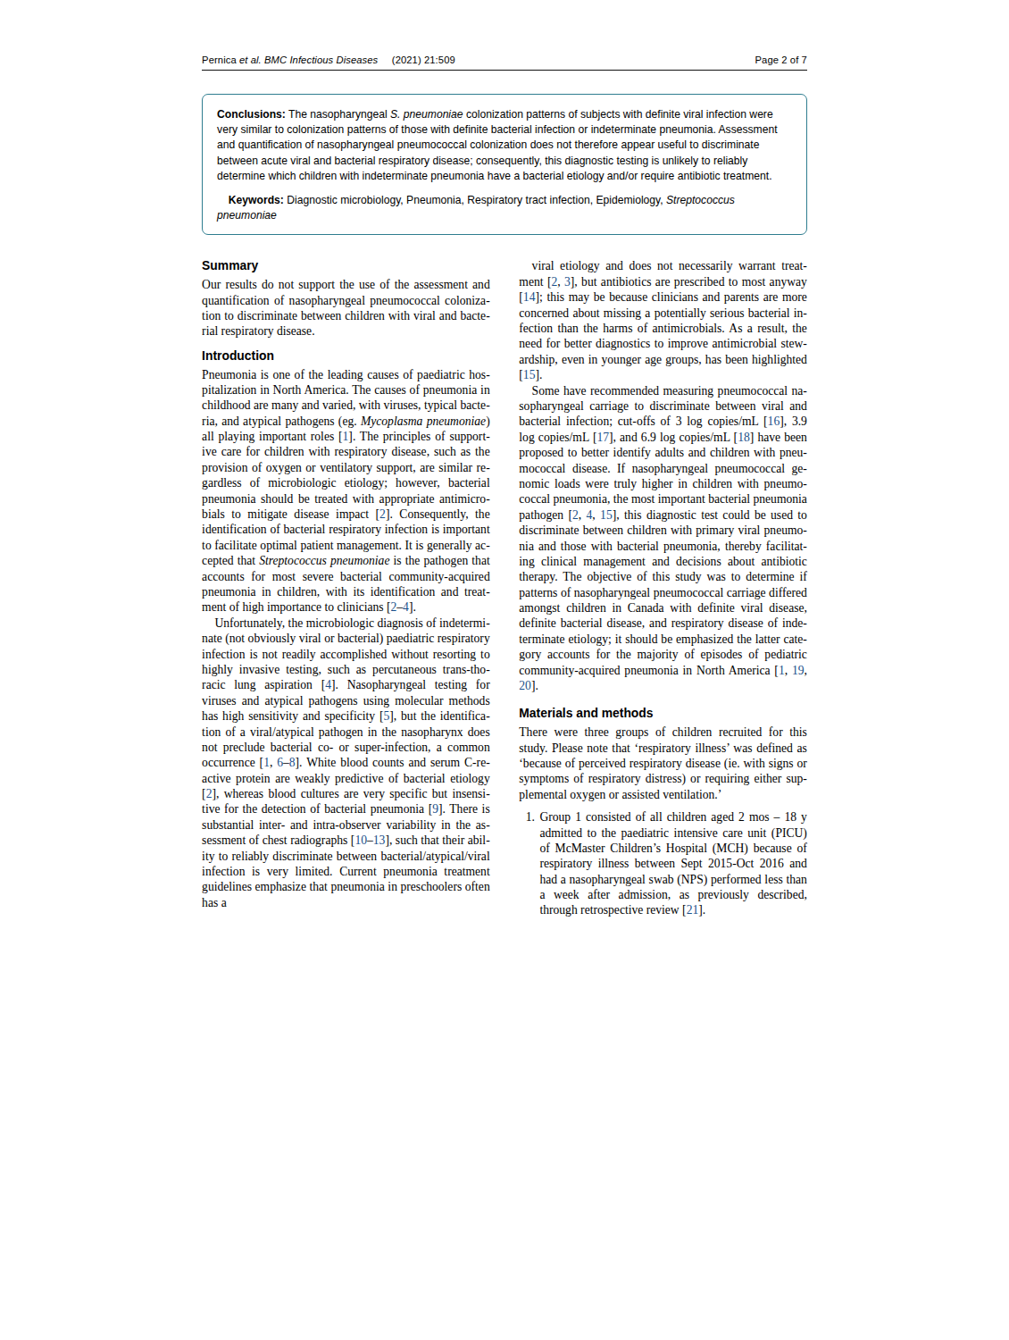Pernica et al. BMC Infectious Diseases (2021) 21:509
Page 2 of 7
Conclusions: The nasopharyngeal S. pneumoniae colonization patterns of subjects with definite viral infection were very similar to colonization patterns of those with definite bacterial infection or indeterminate pneumonia. Assessment and quantification of nasopharyngeal pneumococcal colonization does not therefore appear useful to discriminate between acute viral and bacterial respiratory disease; consequently, this diagnostic testing is unlikely to reliably determine which children with indeterminate pneumonia have a bacterial etiology and/or require antibiotic treatment.
Keywords: Diagnostic microbiology, Pneumonia, Respiratory tract infection, Epidemiology, Streptococcus pneumoniae
Summary
Our results do not support the use of the assessment and quantification of nasopharyngeal pneumococcal colonization to discriminate between children with viral and bacterial respiratory disease.
Introduction
Pneumonia is one of the leading causes of paediatric hospitalization in North America. The causes of pneumonia in childhood are many and varied, with viruses, typical bacteria, and atypical pathogens (eg. Mycoplasma pneumoniae) all playing important roles [1]. The principles of supportive care for children with respiratory disease, such as the provision of oxygen or ventilatory support, are similar regardless of microbiologic etiology; however, bacterial pneumonia should be treated with appropriate antimicrobials to mitigate disease impact [2]. Consequently, the identification of bacterial respiratory infection is important to facilitate optimal patient management. It is generally accepted that Streptococcus pneumoniae is the pathogen that accounts for most severe bacterial community-acquired pneumonia in children, with its identification and treatment of high importance to clinicians [2–4].
Unfortunately, the microbiologic diagnosis of indeterminate (not obviously viral or bacterial) paediatric respiratory infection is not readily accomplished without resorting to highly invasive testing, such as percutaneous trans-thoracic lung aspiration [4]. Nasopharyngeal testing for viruses and atypical pathogens using molecular methods has high sensitivity and specificity [5], but the identification of a viral/atypical pathogen in the nasopharynx does not preclude bacterial co- or super-infection, a common occurrence [1, 6–8]. White blood counts and serum C-reactive protein are weakly predictive of bacterial etiology [2], whereas blood cultures are very specific but insensitive for the detection of bacterial pneumonia [9]. There is substantial inter- and intra-observer variability in the assessment of chest radiographs [10–13], such that their ability to reliably discriminate between bacterial/atypical/viral infection is very limited. Current pneumonia treatment guidelines emphasize that pneumonia in preschoolers often has a
viral etiology and does not necessarily warrant treatment [2, 3], but antibiotics are prescribed to most anyway [14]; this may be because clinicians and parents are more concerned about missing a potentially serious bacterial infection than the harms of antimicrobials. As a result, the need for better diagnostics to improve antimicrobial stewardship, even in younger age groups, has been highlighted [15].
Some have recommended measuring pneumococcal nasopharyngeal carriage to discriminate between viral and bacterial infection; cut-offs of 3 log copies/mL [16], 3.9 log copies/mL [17], and 6.9 log copies/mL [18] have been proposed to better identify adults and children with pneumococcal disease. If nasopharyngeal pneumococcal genomic loads were truly higher in children with pneumococcal pneumonia, the most important bacterial pneumonia pathogen [2, 4, 15], this diagnostic test could be used to discriminate between children with primary viral pneumonia and those with bacterial pneumonia, thereby facilitating clinical management and decisions about antibiotic therapy. The objective of this study was to determine if patterns of nasopharyngeal pneumococcal carriage differed amongst children in Canada with definite viral disease, definite bacterial disease, and respiratory disease of indeterminate etiology; it should be emphasized the latter category accounts for the majority of episodes of pediatric community-acquired pneumonia in North America [1, 19, 20].
Materials and methods
There were three groups of children recruited for this study. Please note that ‘respiratory illness’ was defined as ‘because of perceived respiratory disease (ie. with signs or symptoms of respiratory distress) or requiring either supplemental oxygen or assisted ventilation.’
Group 1 consisted of all children aged 2 mos – 18 y admitted to the paediatric intensive care unit (PICU) of McMaster Children’s Hospital (MCH) because of respiratory illness between Sept 2015-Oct 2016 and had a nasopharyngeal swab (NPS) performed less than a week after admission, as previously described, through retrospective review [21].